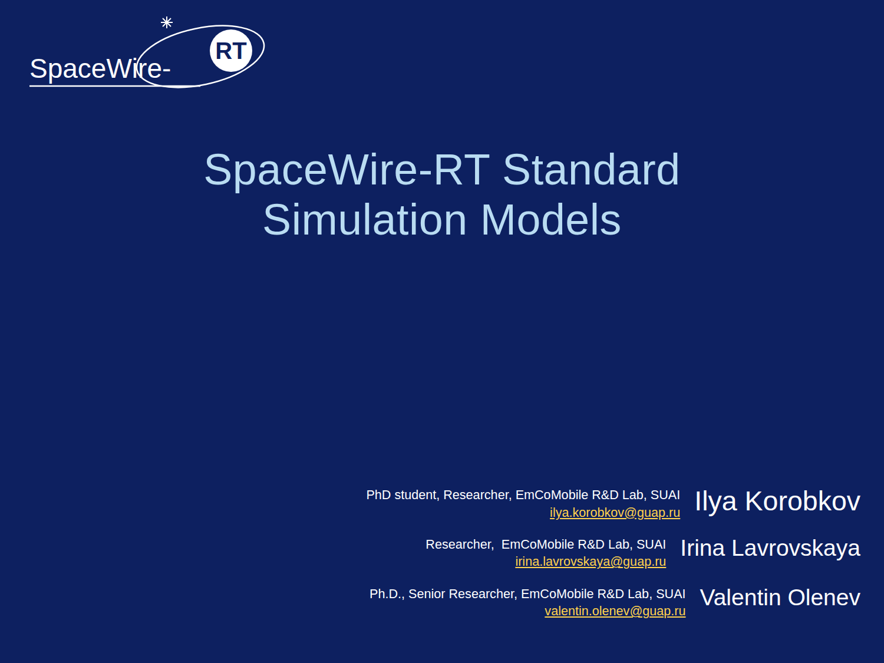RT SpaceWire-
SpaceWire-RT Standard
Simulation Models
PhD student, Researcher, EmCoMobile R&D Lab, SUAI
ilya.korobkov@guap.ru
Ilya Korobkov
Researcher, EmCoMobile R&D Lab, SUAI
irina.lavrovskaya@guap.ru
Irina Lavrovskaya
Ph.D., Senior Researcher, EmCoMobile R&D Lab, SUAI
valentin.olenev@guap.ru
Valentin Olenev